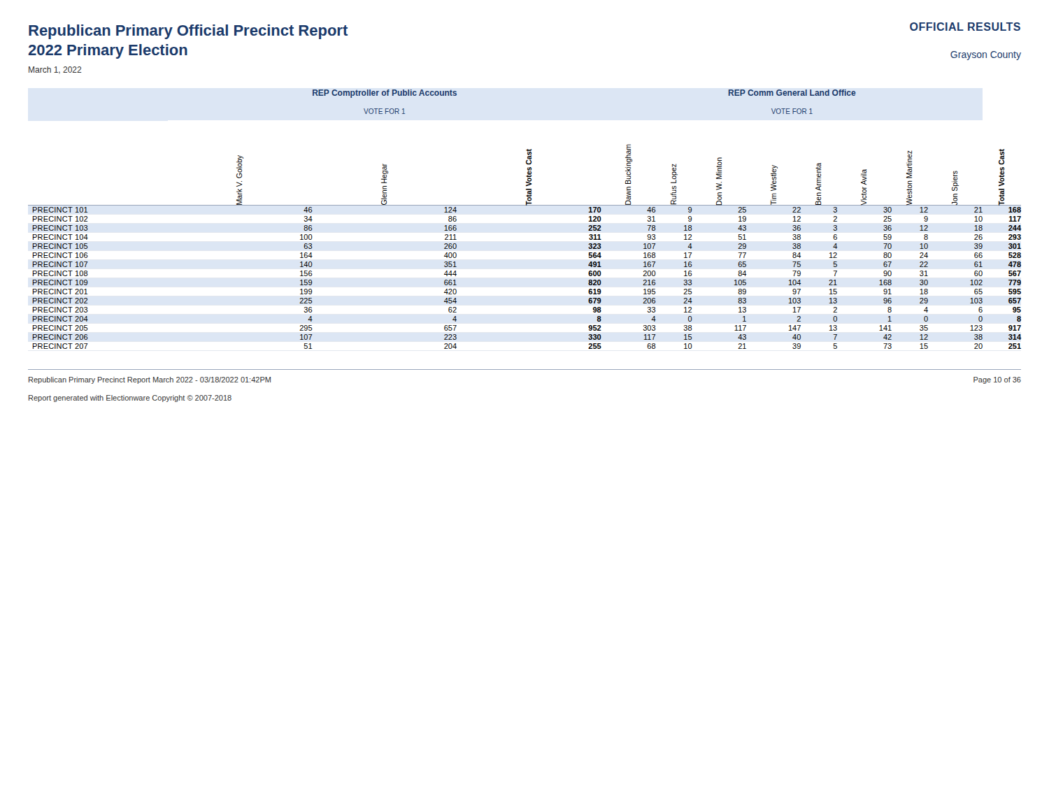Republican Primary Official Precinct Report
2022 Primary Election
March 1, 2022
OFFICIAL RESULTS
Grayson County
| | REP Comptroller of Public Accounts VOTE FOR 1 | REP Comm General Land Office VOTE FOR 1 |
| --- | --- | --- |
| | Mark V. Goloby | Glenn Hegar | Total Votes Cast | Dawn Buckingham | Rufus Lopez | Don W. Minton | Tim Westley | Ben Armenta | Victor Avila | Weston Martinez | Jon Spiers | Total Votes Cast |
| PRECINCT 101 | 46 | 124 | 170 | 46 | 9 | 25 | 22 | 3 | 30 | 12 | 21 | 168 |
| PRECINCT 102 | 34 | 86 | 120 | 31 | 9 | 19 | 12 | 2 | 25 | 9 | 10 | 117 |
| PRECINCT 103 | 86 | 166 | 252 | 78 | 18 | 43 | 36 | 3 | 36 | 12 | 18 | 244 |
| PRECINCT 104 | 100 | 211 | 311 | 93 | 12 | 51 | 38 | 6 | 59 | 8 | 26 | 293 |
| PRECINCT 105 | 63 | 260 | 323 | 107 | 4 | 29 | 38 | 4 | 70 | 10 | 39 | 301 |
| PRECINCT 106 | 164 | 400 | 564 | 168 | 17 | 77 | 84 | 12 | 80 | 24 | 66 | 528 |
| PRECINCT 107 | 140 | 351 | 491 | 167 | 16 | 65 | 75 | 5 | 67 | 22 | 61 | 478 |
| PRECINCT 108 | 156 | 444 | 600 | 200 | 16 | 84 | 79 | 7 | 90 | 31 | 60 | 567 |
| PRECINCT 109 | 159 | 661 | 820 | 216 | 33 | 105 | 104 | 21 | 168 | 30 | 102 | 779 |
| PRECINCT 201 | 199 | 420 | 619 | 195 | 25 | 89 | 97 | 15 | 91 | 18 | 65 | 595 |
| PRECINCT 202 | 225 | 454 | 679 | 206 | 24 | 83 | 103 | 13 | 96 | 29 | 103 | 657 |
| PRECINCT 203 | 36 | 62 | 98 | 33 | 12 | 13 | 17 | 2 | 8 | 4 | 6 | 95 |
| PRECINCT 204 | 4 | 4 | 8 | 4 | 0 | 1 | 2 | 0 | 1 | 0 | 0 | 8 |
| PRECINCT 205 | 295 | 657 | 952 | 303 | 38 | 117 | 147 | 13 | 141 | 35 | 123 | 917 |
| PRECINCT 206 | 107 | 223 | 330 | 117 | 15 | 43 | 40 | 7 | 42 | 12 | 38 | 314 |
| PRECINCT 207 | 51 | 204 | 255 | 68 | 10 | 21 | 39 | 5 | 73 | 15 | 20 | 251 |
Republican Primary Precinct Report March 2022 - 03/18/2022 01:42PM Page 10 of 36
Report generated with Electionware Copyright © 2007-2018